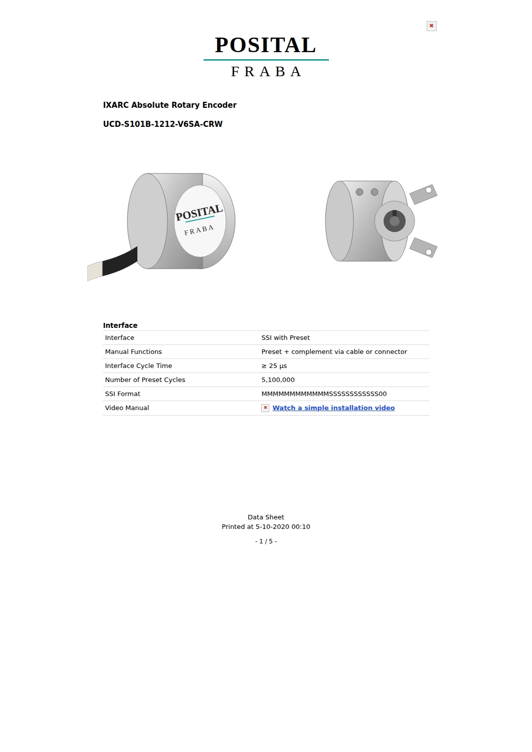✖
POSITAL
FRABA
IXARC Absolute Rotary Encoder
UCD-S101B-1212-V6SA-CRW
Interface
| Interface | SSI with Preset |
| Manual Functions | Preset + complement via cable or connector |
| Interface Cycle Time | ≥ 25 µs |
| Number of Preset Cycles | 5,100,000 |
| SSI Format | MMMMMMMMMMMMSSSSSSSSSSSS00 |
| Video Manual | ✖ Watch a simple installation video |
Data Sheet
Printed at 5-10-2020 00:10
- 1 / 5 -